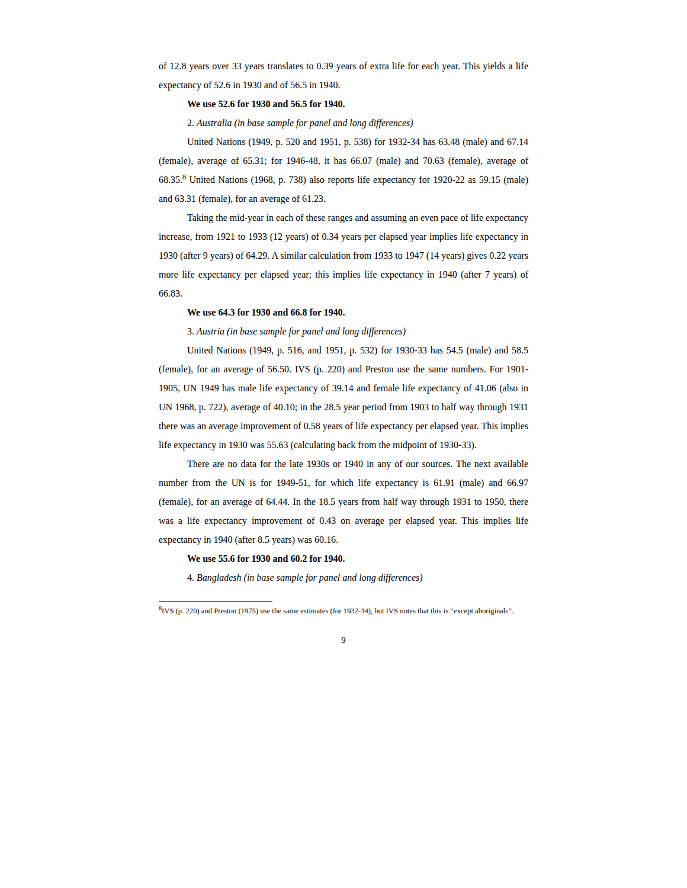of 12.8 years over 33 years translates to 0.39 years of extra life for each year. This yields a life expectancy of 52.6 in 1930 and of 56.5 in 1940.
We use 52.6 for 1930 and 56.5 for 1940.
2. Australia (in base sample for panel and long differences)
United Nations (1949, p. 520 and 1951, p. 538) for 1932-34 has 63.48 (male) and 67.14 (female), average of 65.31; for 1946-48, it has 66.07 (male) and 70.63 (female), average of 68.35.8 United Nations (1968, p. 738) also reports life expectancy for 1920-22 as 59.15 (male) and 63.31 (female), for an average of 61.23.
Taking the mid-year in each of these ranges and assuming an even pace of life expectancy increase, from 1921 to 1933 (12 years) of 0.34 years per elapsed year implies life expectancy in 1930 (after 9 years) of 64.29. A similar calculation from 1933 to 1947 (14 years) gives 0.22 years more life expectancy per elapsed year; this implies life expectancy in 1940 (after 7 years) of 66.83.
We use 64.3 for 1930 and 66.8 for 1940.
3. Austria (in base sample for panel and long differences)
United Nations (1949, p. 516, and 1951, p. 532) for 1930-33 has 54.5 (male) and 58.5 (female), for an average of 56.50. IVS (p. 220) and Preston use the same numbers. For 1901-1905, UN 1949 has male life expectancy of 39.14 and female life expectancy of 41.06 (also in UN 1968, p. 722), average of 40.10; in the 28.5 year period from 1903 to half way through 1931 there was an average improvement of 0.58 years of life expectancy per elapsed year. This implies life expectancy in 1930 was 55.63 (calculating back from the midpoint of 1930-33).
There are no data for the late 1930s or 1940 in any of our sources. The next available number from the UN is for 1949-51, for which life expectancy is 61.91 (male) and 66.97 (female), for an average of 64.44. In the 18.5 years from half way through 1931 to 1950, there was a life expectancy improvement of 0.43 on average per elapsed year. This implies life expectancy in 1940 (after 8.5 years) was 60.16.
We use 55.6 for 1930 and 60.2 for 1940.
4. Bangladesh (in base sample for panel and long differences)
8IVS (p. 220) and Preston (1975) use the same estimates (for 1932-34), but IVS notes that this is “except aboriginals”.
9